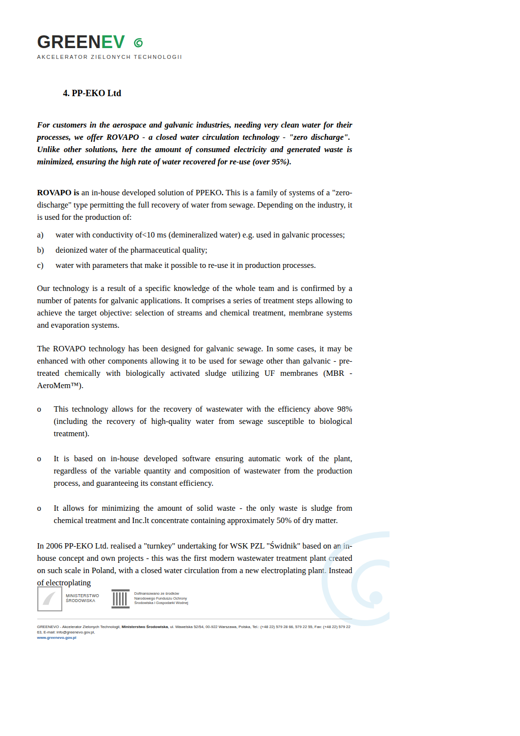GREENEV
AKCELERATOR ZIELONYCH TECHNOLOGII
4. PP-EKO Ltd
For customers in the aerospace and galvanic industries, needing very clean water for their processes, we offer ROVAPO - a closed water circulation technology - "zero discharge". Unlike other solutions, here the amount of consumed electricity and generated waste is minimized, ensuring the high rate of water recovered for re-use (over 95%).
ROVAPO is an in-house developed solution of PPEKO. This is a family of systems of a "zero-discharge" type permitting the full recovery of water from sewage. Depending on the industry, it is used for the production of:
a) water with conductivity of<10 ms (demineralized water) e.g. used in galvanic processes;
b) deionized water of the pharmaceutical quality;
c) water with parameters that make it possible to re-use it in production processes.
Our technology is a result of a specific knowledge of the whole team and is confirmed by a number of patents for galvanic applications. It comprises a series of treatment steps allowing to achieve the target objective: selection of streams and chemical treatment, membrane systems and evaporation systems.
The ROVAPO technology has been designed for galvanic sewage. In some cases, it may be enhanced with other components allowing it to be used for sewage other than galvanic - pre-treated chemically with biologically activated sludge utilizing UF membranes (MBR - AeroMem™).
oThis technology allows for the recovery of wastewater with the efficiency above 98% (including the recovery of high-quality water from sewage susceptible to biological treatment).
oIt is based on in-house developed software ensuring automatic work of the plant, regardless of the variable quantity and composition of wastewater from the production process, and guaranteeing its constant efficiency.
oIt allows for minimizing the amount of solid waste - the only waste is sludge from chemical treatment and Inc.lt concentrate containing approximately 50% of dry matter.
In 2006 PP-EKO Ltd. realised a "turnkey" undertaking for WSK PZL "Świdnik" based on an in-house concept and own projects - this was the first modern wastewater treatment plant created on such scale in Poland, with a closed water circulation from a new electroplating plant. Instead of electroplating
MINISTERSTWO
ŚRODOWISKA
Dofinansowano ze środków
Narodowego Funduszu Ochrony
Środowiska i Gospodarki Wodnej
GREENEVO - Akcelerator Zielonych Technologii, Ministerstwo Środowiska, ul. Wawelska 52/54, 00-922 Warszawa, Polska, Tel.: (+48 22) 579 28 66, 579 22 55, Fax: (+48 22) 579 22 63, E-mail: info@greenevo.gov.pl,
www.greenevo.gov.pl